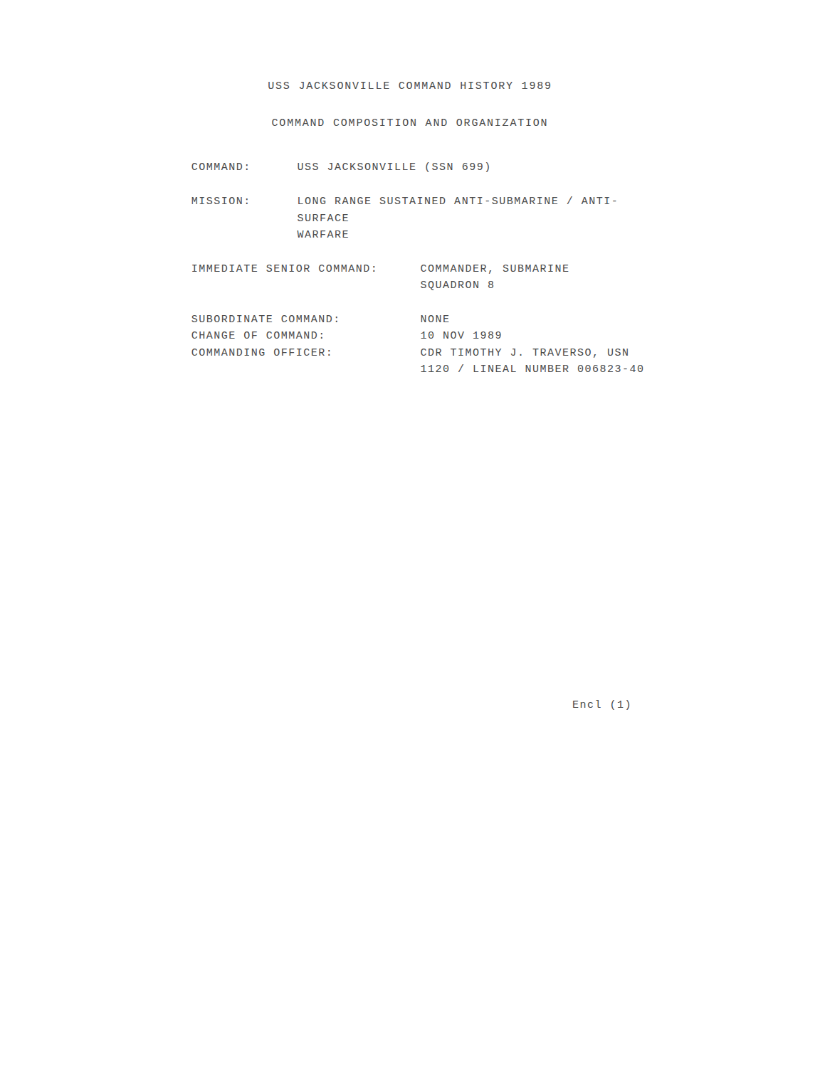USS JACKSONVILLE COMMAND HISTORY 1989
COMMAND COMPOSITION AND ORGANIZATION
COMMAND: USS JACKSONVILLE (SSN 699)
MISSION: LONG RANGE SUSTAINED ANTI-SUBMARINE / ANTI-SURFACE WARFARE
IMMEDIATE SENIOR COMMAND: COMMANDER, SUBMARINE SQUADRON 8
SUBORDINATE COMMAND: NONE
CHANGE OF COMMAND: 10 NOV 1989
COMMANDING OFFICER: CDR TIMOTHY J. TRAVERSO, USN
1120 / LINEAL NUMBER 006823-40
Encl (1)